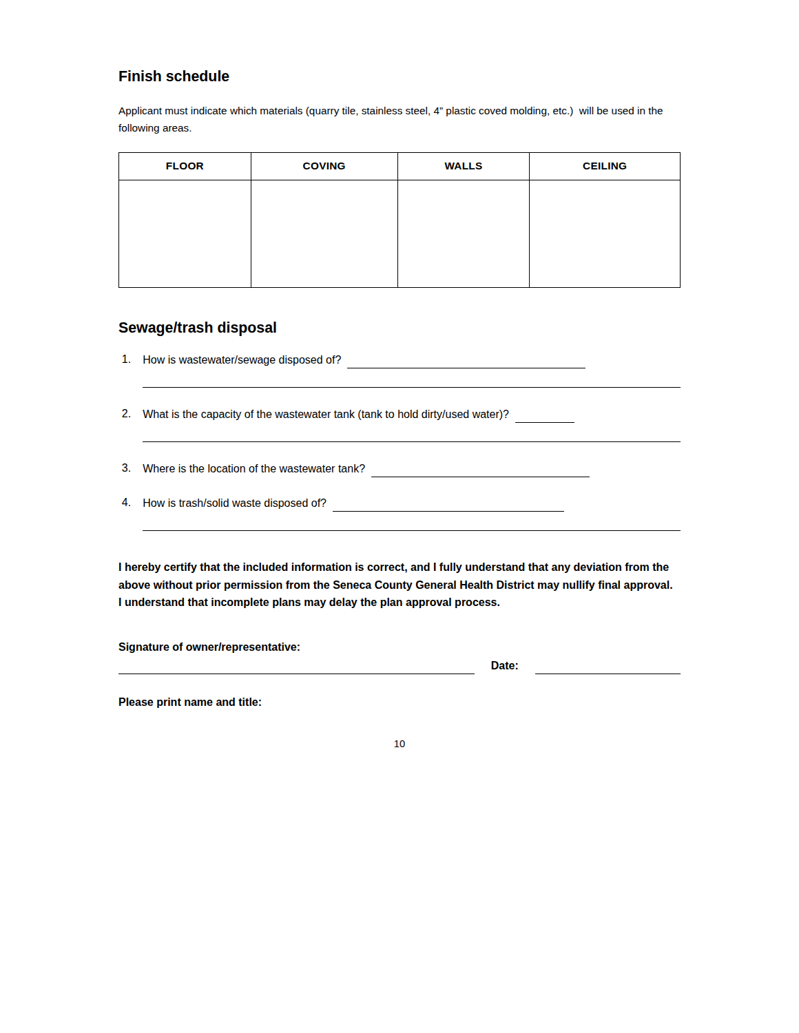Finish schedule
Applicant must indicate which materials (quarry tile, stainless steel, 4” plastic coved molding, etc.) will be used in the following areas.
| FLOOR | COVING | WALLS | CEILING |
| --- | --- | --- | --- |
Sewage/trash disposal
How is wastewater/sewage disposed of?
What is the capacity of the wastewater tank (tank to hold dirty/used water)?
Where is the location of the wastewater tank?
How is trash/solid waste disposed of?
I hereby certify that the included information is correct, and I fully understand that any deviation from the above without prior permission from the Seneca County General Health District may nullify final approval. I understand that incomplete plans may delay the plan approval process.
Signature of owner/representative:
Date:
Please print name and title:
10